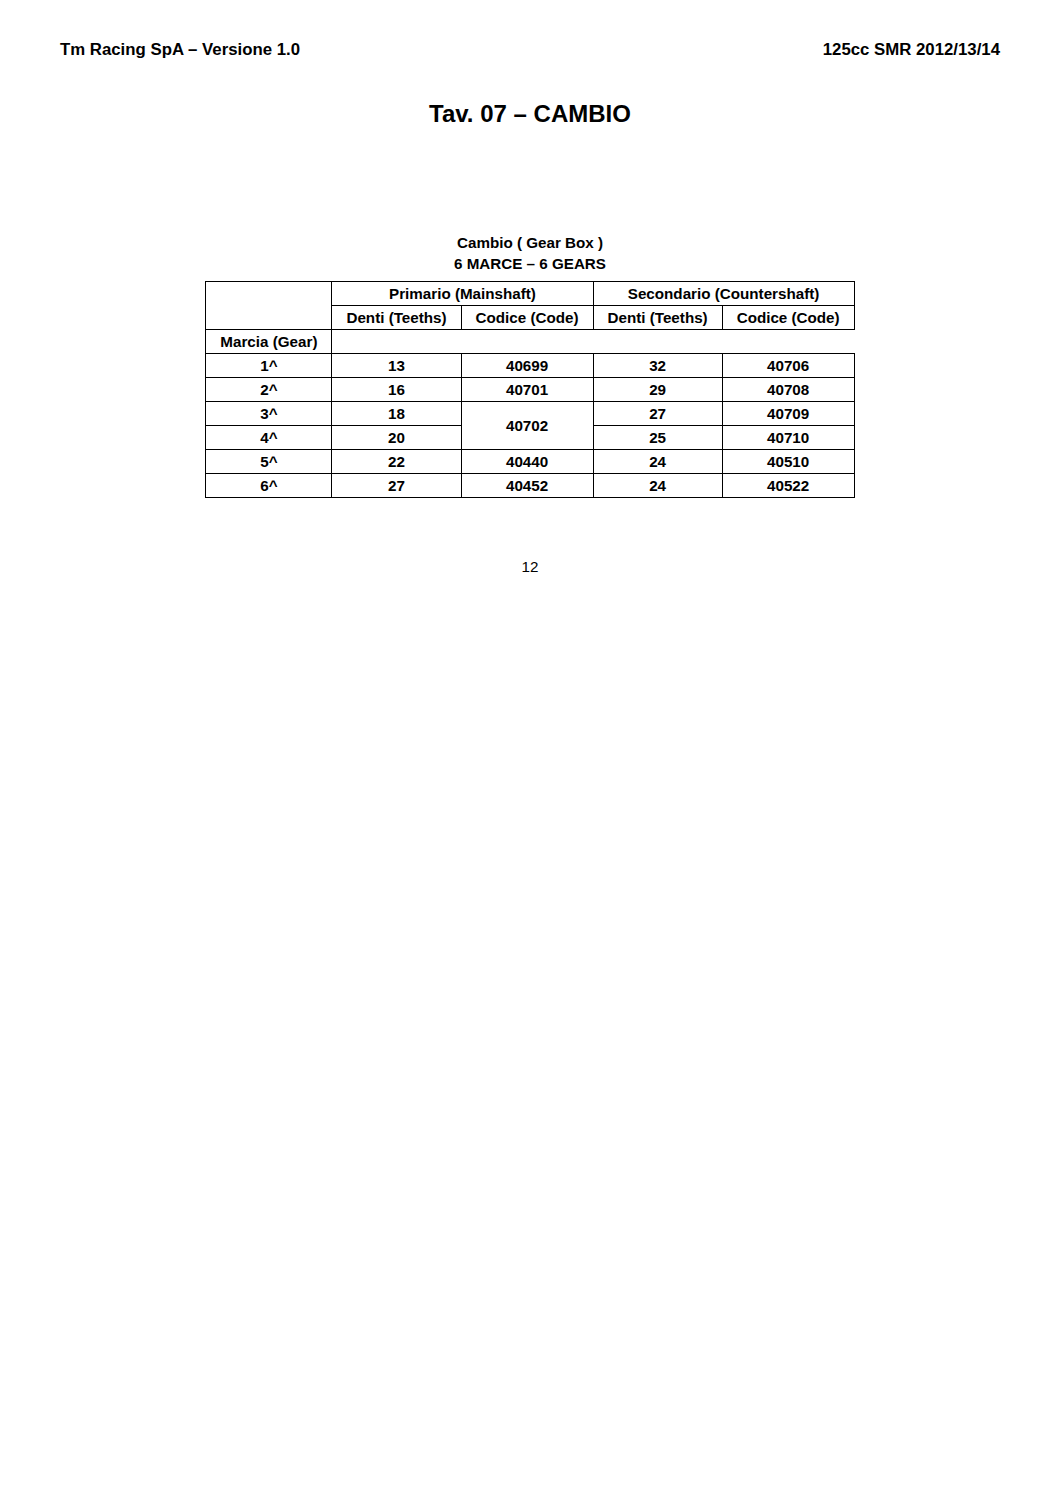Tm Racing SpA – Versione 1.0 125cc SMR 2012/13/14
Tav. 07 – CAMBIO
Cambio ( Gear Box ) 6 MARCE – 6 GEARS
| | Primario (Mainshaft) | Secondario (Countershaft) |
| --- | --- | --- |
| Denti (Teeths) | Codice (Code) | Denti (Teeths) | Codice (Code) |
| Marcia (Gear) | |
| 1^ | 13 | 40699 | 32 | 40706 |
| 2^ | 16 | 40701 | 29 | 40708 |
| 3^ | 18 | 40702 | 27 | 40709 |
| 4^ | 20 | 25 | 40710 |
| 5^ | 22 | 40440 | 24 | 40510 |
| 6^ | 27 | 40452 | 24 | 40522 |
12